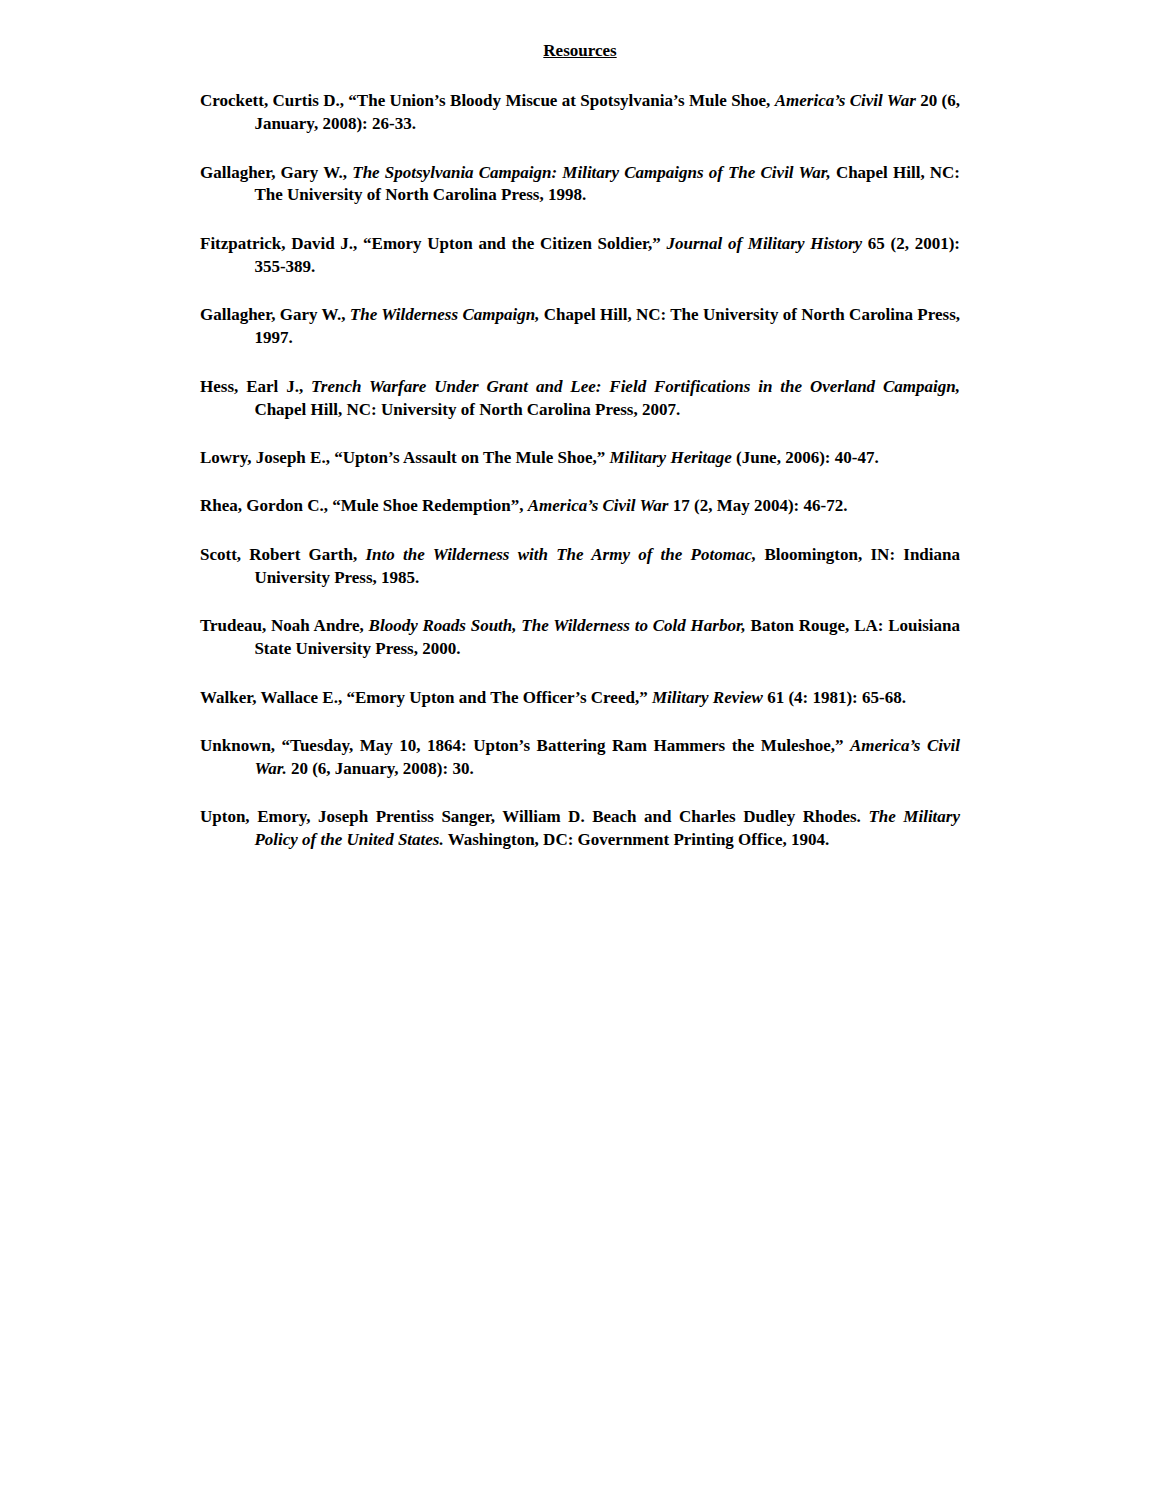Resources
Crockett, Curtis D., “The Union’s Bloody Miscue at Spotsylvania’s Mule Shoe, America’s Civil War 20 (6, January, 2008): 26-33.
Gallagher, Gary W., The Spotsylvania Campaign: Military Campaigns of The Civil War, Chapel Hill, NC: The University of North Carolina Press, 1998.
Fitzpatrick, David J., “Emory Upton and the Citizen Soldier,” Journal of Military History 65 (2, 2001): 355-389.
Gallagher, Gary W., The Wilderness Campaign, Chapel Hill, NC: The University of North Carolina Press, 1997.
Hess, Earl J., Trench Warfare Under Grant and Lee: Field Fortifications in the Overland Campaign, Chapel Hill, NC: University of North Carolina Press, 2007.
Lowry, Joseph E., “Upton’s Assault on The Mule Shoe,” Military Heritage (June, 2006): 40-47.
Rhea, Gordon C., “Mule Shoe Redemption”, America’s Civil War 17 (2, May 2004): 46-72.
Scott, Robert Garth, Into the Wilderness with The Army of the Potomac, Bloomington, IN: Indiana University Press, 1985.
Trudeau, Noah Andre, Bloody Roads South, The Wilderness to Cold Harbor, Baton Rouge, LA: Louisiana State University Press, 2000.
Walker, Wallace E., “Emory Upton and The Officer’s Creed,” Military Review 61 (4: 1981): 65-68.
Unknown, “Tuesday, May 10, 1864: Upton’s Battering Ram Hammers the Muleshoe,” America’s Civil War. 20 (6, January, 2008): 30.
Upton, Emory, Joseph Prentiss Sanger, William D. Beach and Charles Dudley Rhodes. The Military Policy of the United States. Washington, DC: Government Printing Office, 1904.